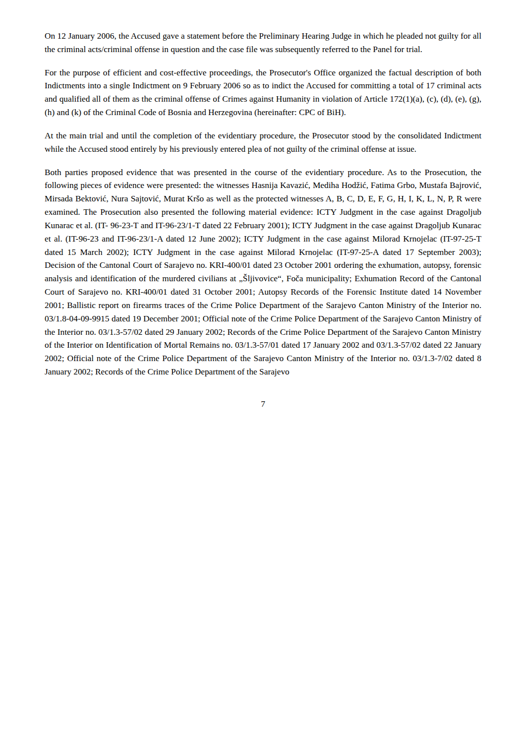On 12 January 2006, the Accused gave a statement before the Preliminary Hearing Judge in which he pleaded not guilty for all the criminal acts/criminal offense in question and the case file was subsequently referred to the Panel for trial.
For the purpose of efficient and cost-effective proceedings, the Prosecutor's Office organized the factual description of both Indictments into a single Indictment on 9 February 2006 so as to indict the Accused for committing a total of 17 criminal acts and qualified all of them as the criminal offense of Crimes against Humanity in violation of Article 172(1)(a), (c), (d), (e), (g), (h) and (k) of the Criminal Code of Bosnia and Herzegovina (hereinafter: CPC of BiH).
At the main trial and until the completion of the evidentiary procedure, the Prosecutor stood by the consolidated Indictment while the Accused stood entirely by his previously entered plea of not guilty of the criminal offense at issue.
Both parties proposed evidence that was presented in the course of the evidentiary procedure. As to the Prosecution, the following pieces of evidence were presented: the witnesses Hasnija Kavazić, Mediha Hodžić, Fatima Grbo, Mustafa Bajrović, Mirsada Bektović, Nura Sajtović, Murat Kršo as well as the protected witnesses A, B, C, D, E, F, G, H, I, K, L, N, P, R were examined. The Prosecution also presented the following material evidence: ICTY Judgment in the case against Dragoljub Kunarac et al. (IT- 96-23-T and IT-96-23/1-T dated 22 February 2001); ICTY Judgment in the case against Dragoljub Kunarac et al. (IT-96-23 and IT-96-23/1-A dated 12 June 2002); ICTY Judgment in the case against Milorad Krnojelac (IT-97-25-T dated 15 March 2002); ICTY Judgment in the case against Milorad Krnojelac (IT-97-25-A dated 17 September 2003); Decision of the Cantonal Court of Sarajevo no. KRI-400/01 dated 23 October 2001 ordering the exhumation, autopsy, forensic analysis and identification of the murdered civilians at „Šljivovice“, Foča municipality; Exhumation Record of the Cantonal Court of Sarajevo no. KRI-400/01 dated 31 October 2001; Autopsy Records of the Forensic Institute dated 14 November 2001; Ballistic report on firearms traces of the Crime Police Department of the Sarajevo Canton Ministry of the Interior no. 03/1.8-04-09-9915 dated 19 December 2001; Official note of the Crime Police Department of the Sarajevo Canton Ministry of the Interior no. 03/1.3-57/02 dated 29 January 2002; Records of the Crime Police Department of the Sarajevo Canton Ministry of the Interior on Identification of Mortal Remains no. 03/1.3-57/01 dated 17 January 2002 and 03/1.3-57/02 dated 22 January 2002; Official note of the Crime Police Department of the Sarajevo Canton Ministry of the Interior no. 03/1.3-7/02 dated 8 January 2002; Records of the Crime Police Department of the Sarajevo
7